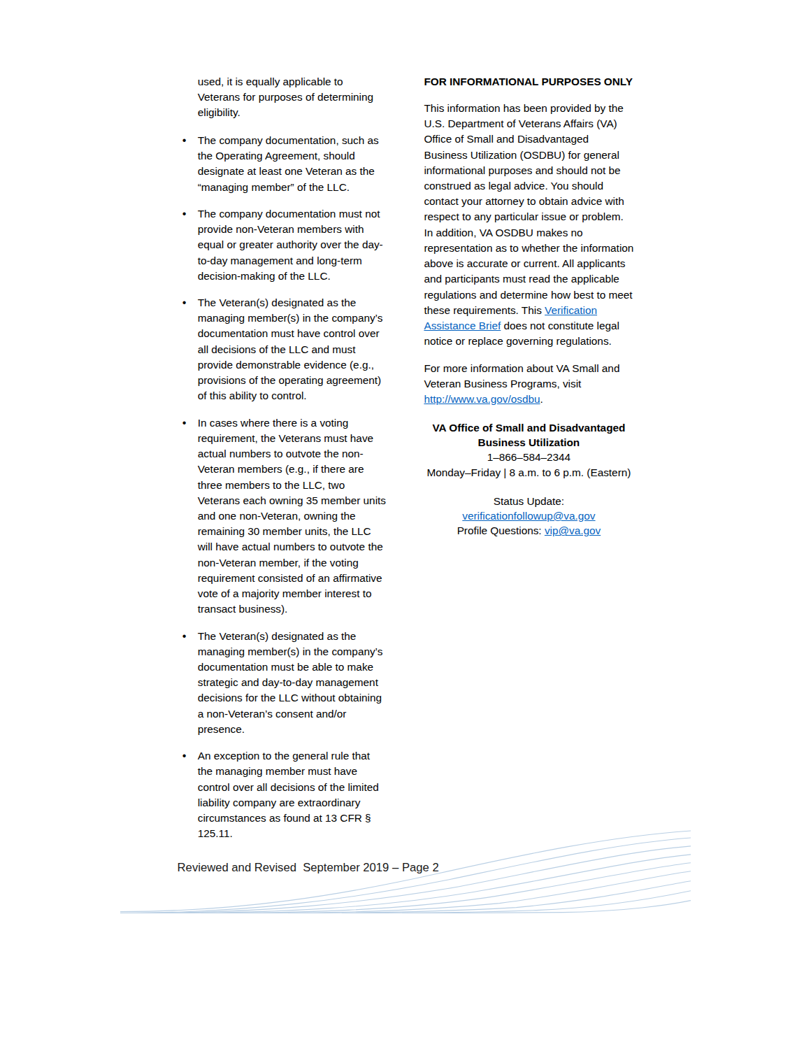used, it is equally applicable to Veterans for purposes of determining eligibility.
The company documentation, such as the Operating Agreement, should designate at least one Veteran as the “managing member” of the LLC.
The company documentation must not provide non-Veteran members with equal or greater authority over the day-to-day management and long-term decision-making of the LLC.
The Veteran(s) designated as the managing member(s) in the company’s documentation must have control over all decisions of the LLC and must provide demonstrable evidence (e.g., provisions of the operating agreement) of this ability to control.
In cases where there is a voting requirement, the Veterans must have actual numbers to outvote the non-Veteran members (e.g., if there are three members to the LLC, two Veterans each owning 35 member units and one non-Veteran, owning the remaining 30 member units, the LLC will have actual numbers to outvote the non-Veteran member, if the voting requirement consisted of an affirmative vote of a majority member interest to transact business).
The Veteran(s) designated as the managing member(s) in the company’s documentation must be able to make strategic and day-to-day management decisions for the LLC without obtaining a non-Veteran’s consent and/or presence.
An exception to the general rule that the managing member must have control over all decisions of the limited liability company are extraordinary circumstances as found at 13 CFR § 125.11.
FOR INFORMATIONAL PURPOSES ONLY
This information has been provided by the U.S. Department of Veterans Affairs (VA) Office of Small and Disadvantaged Business Utilization (OSDBU) for general informational purposes and should not be construed as legal advice. You should contact your attorney to obtain advice with respect to any particular issue or problem. In addition, VA OSDBU makes no representation as to whether the information above is accurate or current. All applicants and participants must read the applicable regulations and determine how best to meet these requirements. This Verification Assistance Brief does not constitute legal notice or replace governing regulations.
For more information about VA Small and Veteran Business Programs, visit http://www.va.gov/osdbu.
VA Office of Small and Disadvantaged
Business Utilization
1–866–584–2344
Monday–Friday | 8 a.m. to 6 p.m. (Eastern)
Status Update:
verificationfollowup@va.gov
Profile Questions: vip@va.gov
Reviewed and Revised September 2019 – Page 2